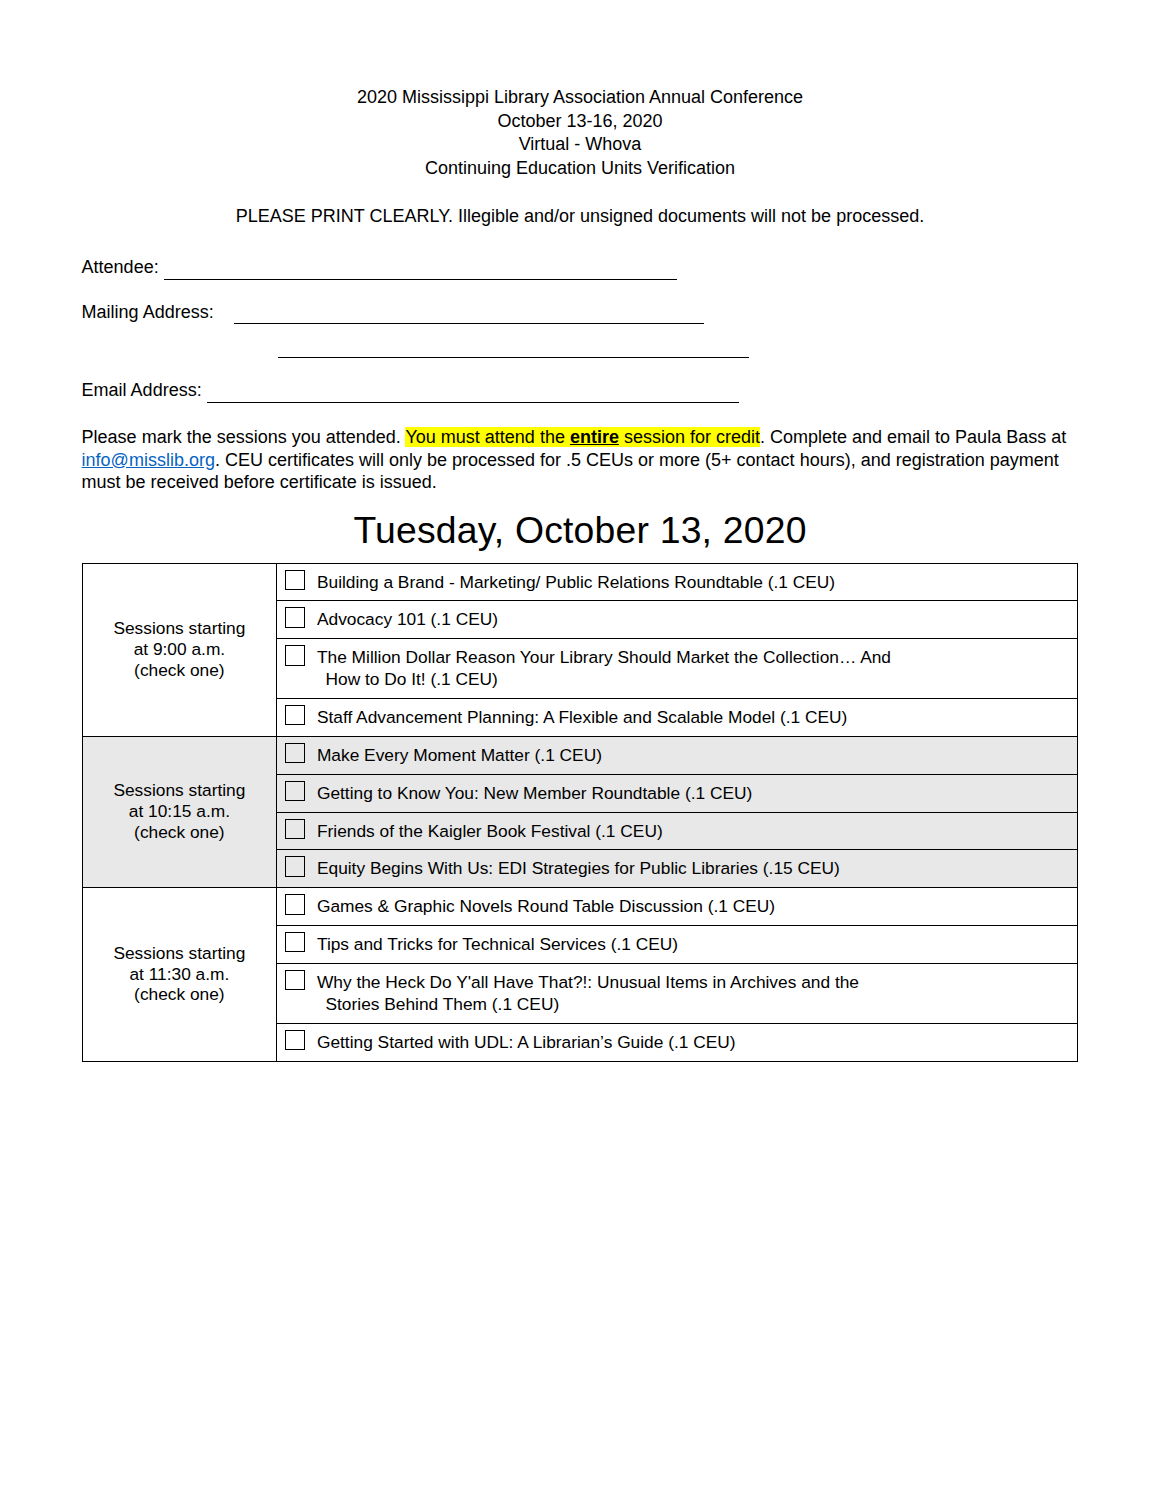2020 Mississippi Library Association Annual Conference
October 13-16, 2020
Virtual - Whova
Continuing Education Units Verification
PLEASE PRINT CLEARLY. Illegible and/or unsigned documents will not be processed.
Attendee:
Mailing Address:
Email Address:
Please mark the sessions you attended. You must attend the entire session for credit. Complete and email to Paula Bass at info@misslib.org. CEU certificates will only be processed for .5 CEUs or more (5+ contact hours), and registration payment must be received before certificate is issued.
Tuesday, October 13, 2020
| Sessions starting at 9:00 a.m. (check one) | Building a Brand - Marketing/ Public Relations Roundtable (.1 CEU) |
| Advocacy 101 (.1 CEU) |
| The Million Dollar Reason Your Library Should Market the Collection… And How to Do It! (.1 CEU) |
| Staff Advancement Planning: A Flexible and Scalable Model (.1 CEU) |
| Sessions starting at 10:15 a.m. (check one) | Make Every Moment Matter (.1 CEU) |
| Getting to Know You: New Member Roundtable (.1 CEU) |
| Friends of the Kaigler Book Festival (.1 CEU) |
| Equity Begins With Us: EDI Strategies for Public Libraries (.15 CEU) |
| Sessions starting at 11:30 a.m. (check one) | Games & Graphic Novels Round Table Discussion (.1 CEU) |
| Tips and Tricks for Technical Services (.1 CEU) |
| Why the Heck Do Y'all Have That?!: Unusual Items in Archives and the Stories Behind Them (.1 CEU) |
| Getting Started with UDL: A Librarian’s Guide (.1 CEU) |